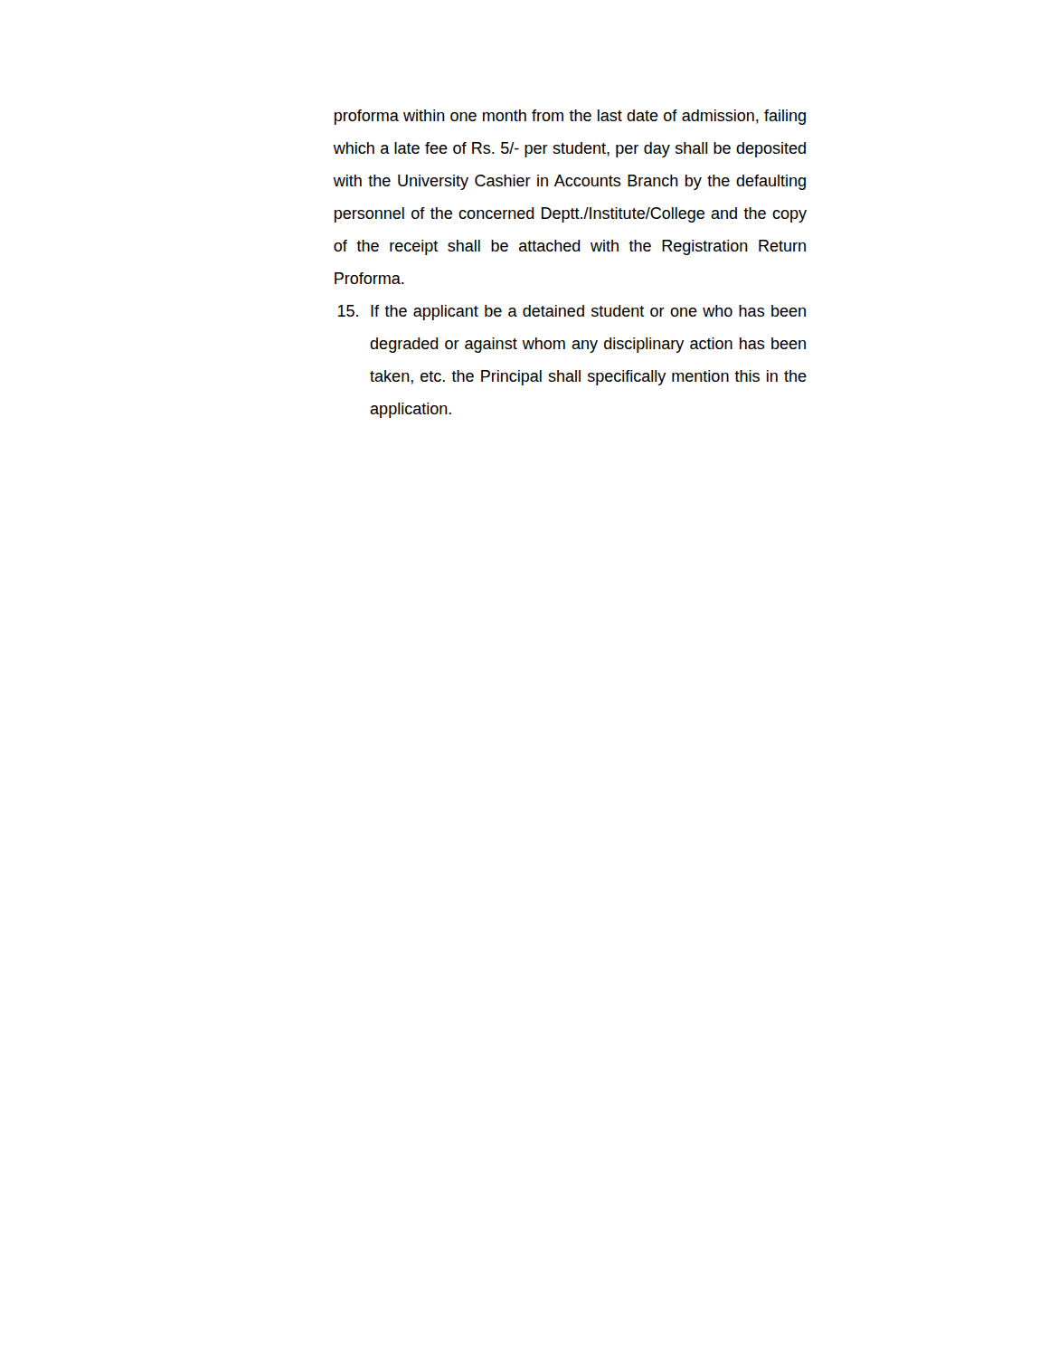proforma within one month from the last date of admission, failing which a late fee of Rs. 5/- per student, per day shall be deposited with the University Cashier in Accounts Branch by the defaulting personnel of the concerned Deptt./Institute/College and the copy of the receipt shall be attached with the Registration Return Proforma.
15. If the applicant be a detained student or one who has been degraded or against whom any disciplinary action has been taken, etc. the Principal shall specifically mention this in the application.